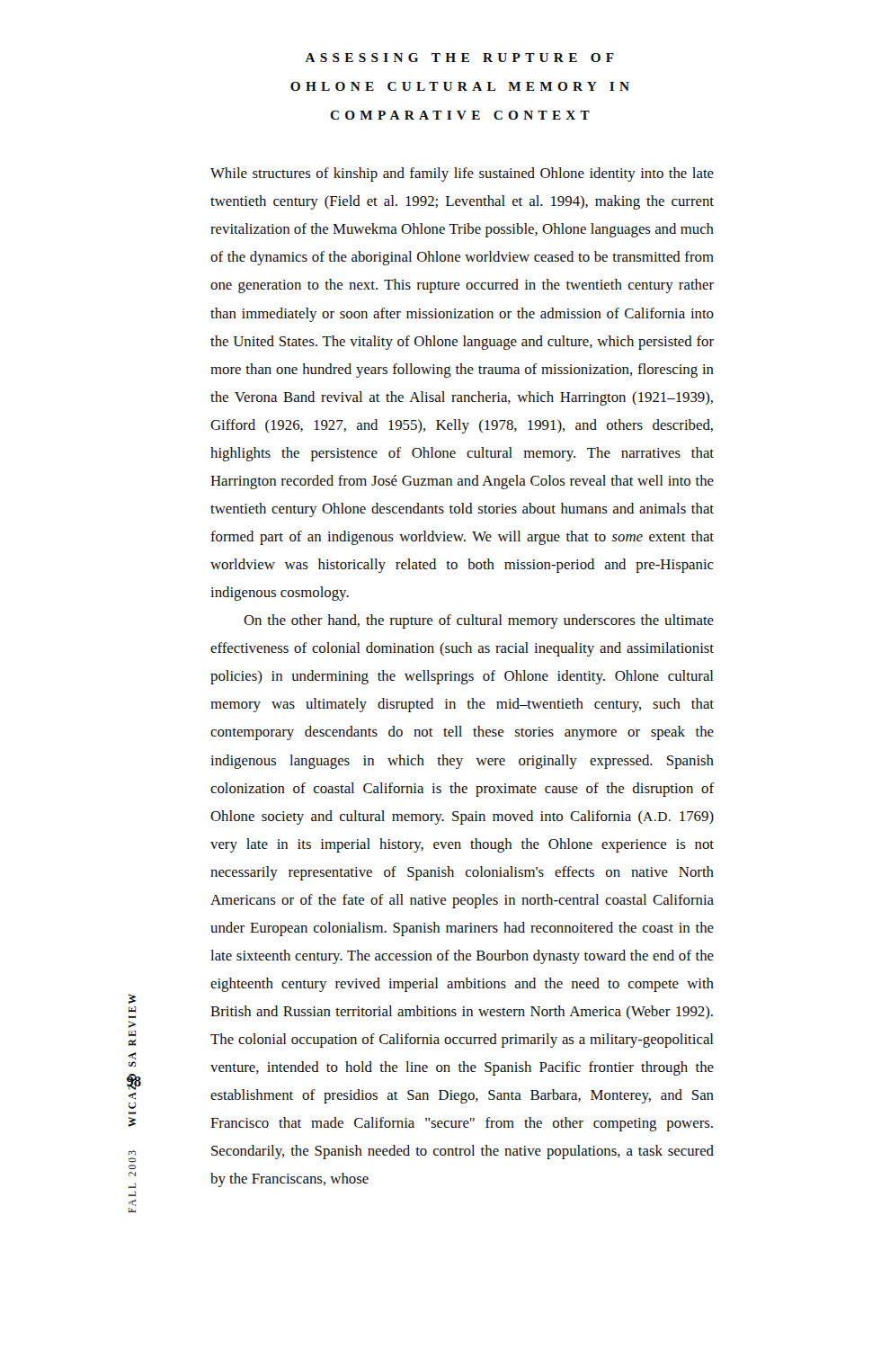Wicazo Sa Review Fall 2003
98
Assessing the Rupture of
Ohlone Cultural Memory in
Comparative Context
While structures of kinship and family life sustained Ohlone identity into the late twentieth century (Field et al. 1992; Leventhal et al. 1994), making the current revitalization of the Muwekma Ohlone Tribe possible, Ohlone languages and much of the dynamics of the aboriginal Ohlone worldview ceased to be transmitted from one generation to the next. This rupture occurred in the twentieth century rather than immediately or soon after missionization or the admission of California into the United States. The vitality of Ohlone language and culture, which persisted for more than one hundred years following the trauma of missionization, florescing in the Verona Band revival at the Alisal rancheria, which Harrington (1921–1939), Gifford (1926, 1927, and 1955), Kelly (1978, 1991), and others described, highlights the persistence of Ohlone cultural memory. The narratives that Harrington recorded from José Guzman and Angela Colos reveal that well into the twentieth century Ohlone descendants told stories about humans and animals that formed part of an indigenous worldview. We will argue that to some extent that worldview was historically related to both mission-period and pre-Hispanic indigenous cosmology.
On the other hand, the rupture of cultural memory underscores the ultimate effectiveness of colonial domination (such as racial inequality and assimilationist policies) in undermining the wellsprings of Ohlone identity. Ohlone cultural memory was ultimately disrupted in the mid–twentieth century, such that contemporary descendants do not tell these stories anymore or speak the indigenous languages in which they were originally expressed. Spanish colonization of coastal California is the proximate cause of the disruption of Ohlone society and cultural memory. Spain moved into California (A.D. 1769) very late in its imperial history, even though the Ohlone experience is not necessarily representative of Spanish colonialism's effects on native North Americans or of the fate of all native peoples in north-central coastal California under European colonialism. Spanish mariners had reconnoitered the coast in the late sixteenth century. The accession of the Bourbon dynasty toward the end of the eighteenth century revived imperial ambitions and the need to compete with British and Russian territorial ambitions in western North America (Weber 1992). The colonial occupation of California occurred primarily as a military-geopolitical venture, intended to hold the line on the Spanish Pacific frontier through the establishment of presidios at San Diego, Santa Barbara, Monterey, and San Francisco that made California "secure" from the other competing powers. Secondarily, the Spanish needed to control the native populations, a task secured by the Franciscans, whose